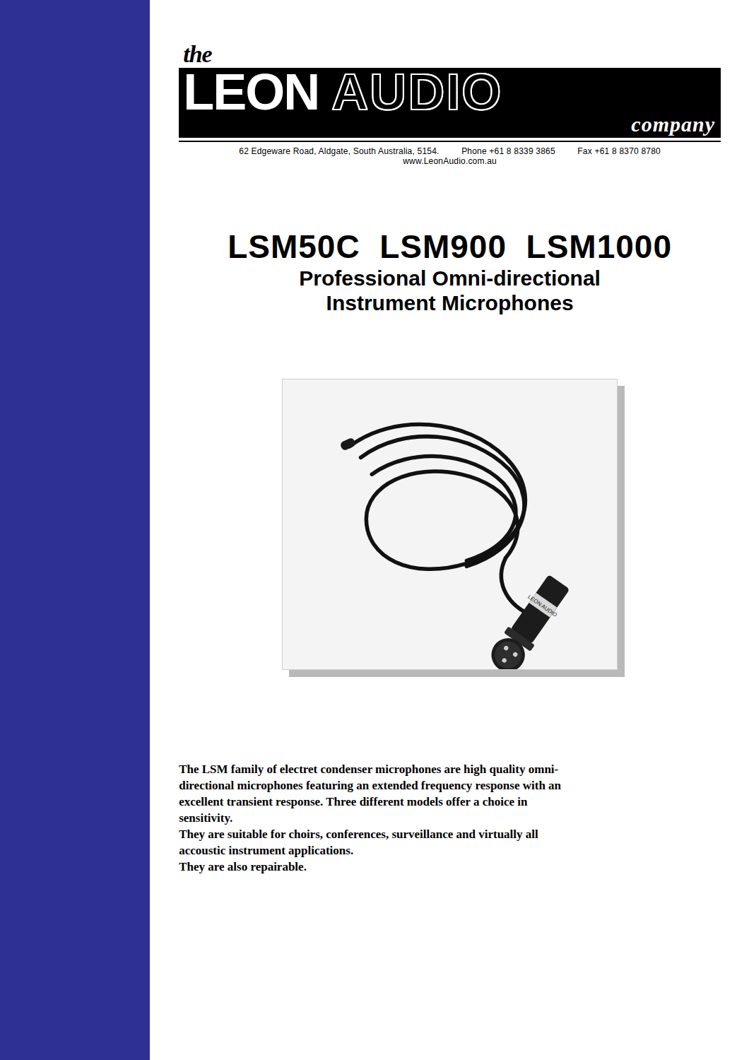the
LEON AUDIO
company
62 Edgeware Road, Aldgate, South Australia, 5154. Phone +61 8 8339 3865 Fax +61 8 8370 8780 www.LeonAudio.com.au
LSM50C LSM900 LSM1000
Professional Omni-directional
Instrument Microphones
LEON AUDIO
The LSM family of electret condenser microphones are high quality omni-directional microphones featuring an extended frequency response with an excellent transient response. Three different models offer a choice in sensitivity.
They are suitable for choirs, conferences, surveillance and virtually all accoustic instrument applications.
They are also repairable.